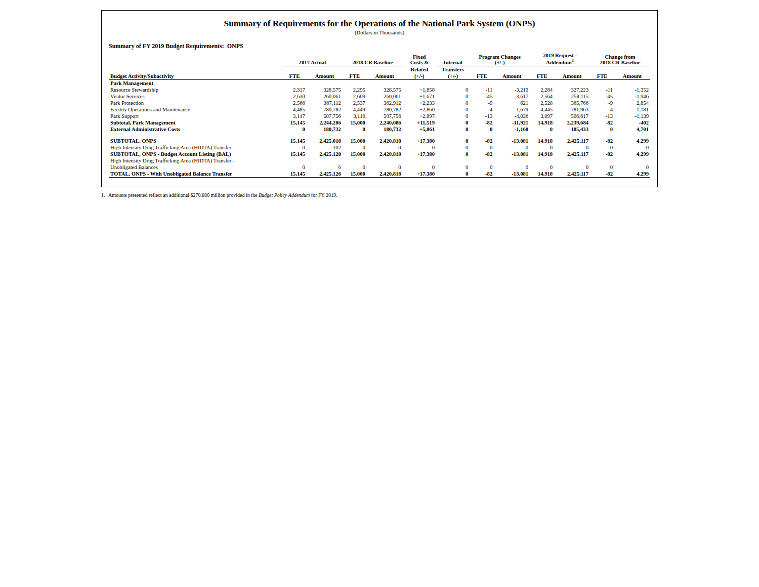Summary of Requirements for the Operations of the National Park System (ONPS)
(Dollars in Thousands)
Summary of FY 2019 Budget Requirements: ONPS
| | 2017 Actual | 2018 CR Baseline | Fixed Costs & | Internal | Program Changes (+/-) | 2019 Request - Addendum 1 | Change from 2018 CR Baseline |
| --- | --- | --- | --- | --- | --- | --- | --- |
| | | | | | Related | Transfers | | | | | | |
| Budget Activity/Subactivity | FTE | Amount | FTE | Amount | (+/-) | (+/-) | FTE | Amount | FTE | Amount | FTE | Amount |
| Park Management | | | | | | | | | | | | |
| Resource Stewardship | 2,317 | 328,575 | 2,295 | 328,575 | +1,858 | 0 | -11 | -3,210 | 2,284 | 327,223 | -11 | -1,352 |
| Visitor Services | 2,630 | 260,061 | 2,609 | 260,061 | +1,671 | 0 | -45 | -3,617 | 2,564 | 258,115 | -45 | -1,946 |
| Park Protection | 2,566 | 367,112 | 2,537 | 362,912 | +2,233 | 0 | -9 | 621 | 2,528 | 365,766 | -9 | 2,854 |
| Facility Operations and Maintenance | 4,485 | 780,782 | 4,449 | 780,782 | +2,860 | 0 | -4 | -1,679 | 4,445 | 781,963 | -4 | 1,181 |
| Park Support | 3,147 | 507,756 | 3,110 | 507,756 | +2,897 | 0 | -13 | -4,036 | 3,097 | 506,617 | -13 | -1,139 |
| Subtotal, Park Management | 15,145 | 2,244,286 | 15,000 | 2,240,086 | +11,519 | 0 | -82 | -11,921 | 14,918 | 2,239,684 | -82 | -402 |
| External Administrative Costs | 0 | 180,732 | 0 | 180,732 | +5,861 | 0 | 0 | -1,160 | 0 | 185,433 | 0 | 4,701 |
| SUBTOTAL, ONPS | 15,145 | 2,425,018 | 15,000 | 2,420,818 | +17,380 | 0 | -82 | -13,081 | 14,918 | 2,425,117 | -82 | 4,299 |
| High Intensity Drug Trafficking Area (HIDTA) Transfer | 0 | 102 | 0 | 0 | 0 | 0 | 0 | 0 | 0 | 0 | 0 | 0 |
| SUBTOTAL, ONPS - Budget Account Listing (BAL) | 15,145 | 2,425,120 | 15,000 | 2,420,818 | +17,380 | 0 | -82 | -13,081 | 14,918 | 2,425,117 | -82 | 4,299 |
| High Intensity Drug Trafficking Area (HIDTA) Transfer - | | | | | | | | | | | | |
| Unobligated Balances | 0 | 6 | 0 | 0 | 0 | 0 | 0 | 0 | 0 | 0 | 0 | 0 |
| TOTAL, ONPS - With Unobligated Balance Transfer | 15,145 | 2,425,126 | 15,000 | 2,420,818 | +17,380 | 0 | -82 | -13,081 | 14,918 | 2,425,117 | -82 | 4,299 |
1. Amounts presented reflect an additional $270.880 million provided in the Budget Policy Addendum for FY 2019.